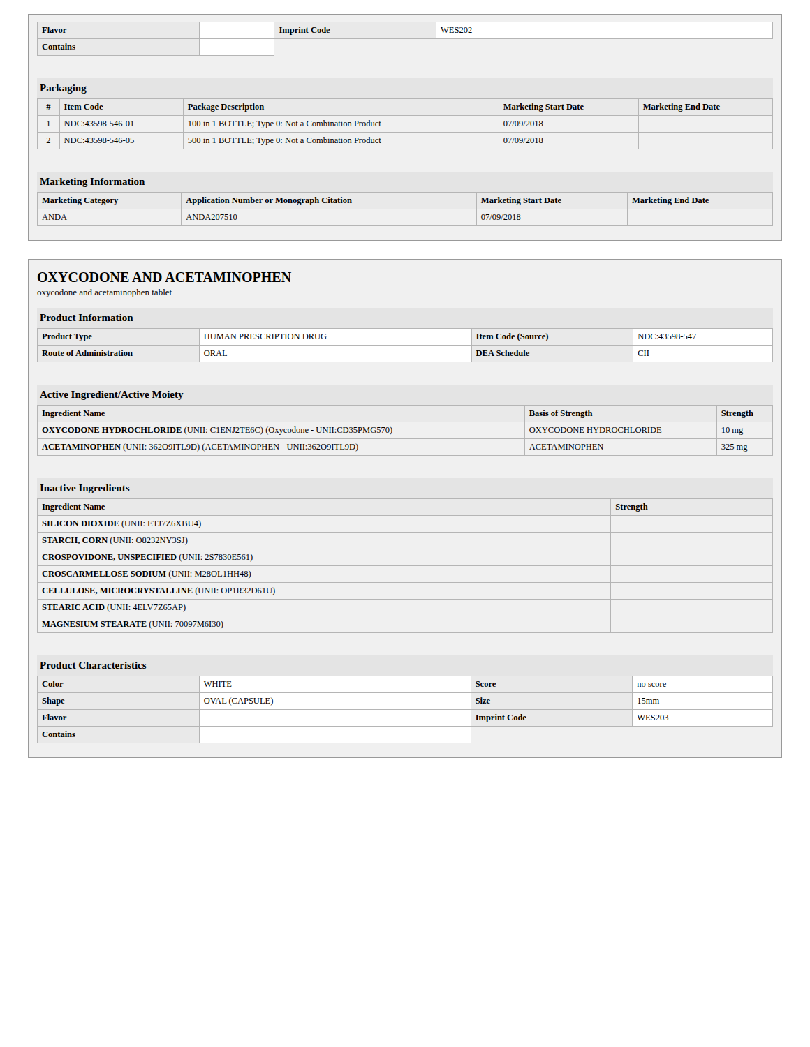| Flavor | | Imprint Code | WES202 |
| Contains | | | |
Packaging
| # | Item Code | Package Description | Marketing Start Date | Marketing End Date |
| --- | --- | --- | --- | --- |
| 1 | NDC:43598-546-01 | 100 in 1 BOTTLE; Type 0: Not a Combination Product | 07/09/2018 | |
| 2 | NDC:43598-546-05 | 500 in 1 BOTTLE; Type 0: Not a Combination Product | 07/09/2018 | |
Marketing Information
| Marketing Category | Application Number or Monograph Citation | Marketing Start Date | Marketing End Date |
| --- | --- | --- | --- |
| ANDA | ANDA207510 | 07/09/2018 | |
OXYCODONE AND ACETAMINOPHEN
oxycodone and acetaminophen tablet
Product Information
| Product Type | HUMAN PRESCRIPTION DRUG | Item Code (Source) | NDC:43598-547 |
| Route of Administration | ORAL | DEA Schedule | CII |
Active Ingredient/Active Moiety
| Ingredient Name | Basis of Strength | Strength |
| --- | --- | --- |
| OXYCODONE HYDROCHLORIDE (UNII: C1ENJ2TE6C) (Oxycodone - UNII:CD35PMG570) | OXYCODONE HYDROCHLORIDE | 10 mg |
| ACETAMINOPHEN (UNII: 362O9ITL9D) (ACETAMINOPHEN - UNII:362O9ITL9D) | ACETAMINOPHEN | 325 mg |
Inactive Ingredients
| Ingredient Name | Strength |
| --- | --- |
| SILICON DIOXIDE (UNII: ETJ7Z6XBU4) | |
| STARCH, CORN (UNII: O8232NY3SJ) | |
| CROSPOVIDONE, UNSPECIFIED (UNII: 2S7830E561) | |
| CROSCARMELLOSE SODIUM (UNII: M28OL1HH48) | |
| CELLULOSE, MICROCRYSTALLINE (UNII: OP1R32D61U) | |
| STEARIC ACID (UNII: 4ELV7Z65AP) | |
| MAGNESIUM STEARATE (UNII: 70097M6I30) | |
Product Characteristics
| Color | WHITE | Score | no score |
| Shape | OVAL (CAPSULE) | Size | 15mm |
| Flavor | | Imprint Code | WES203 |
| Contains | | | |